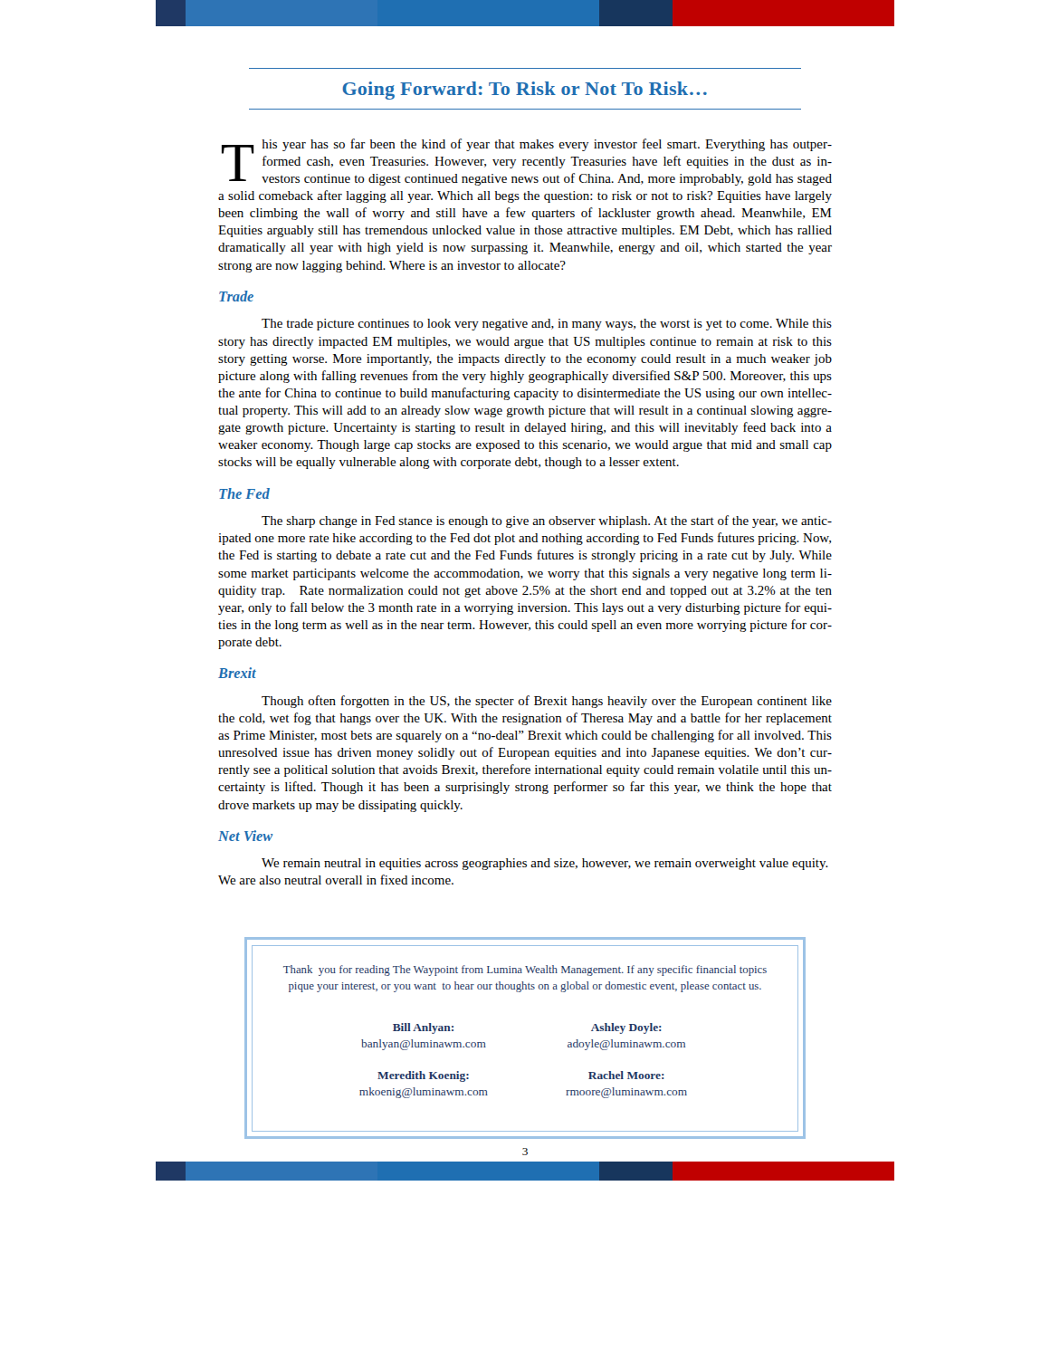Going Forward: To Risk or Not To Risk…
This year has so far been the kind of year that makes every investor feel smart. Everything has outperformed cash, even Treasuries. However, very recently Treasuries have left equities in the dust as investors continue to digest continued negative news out of China. And, more improbably, gold has staged a solid comeback after lagging all year. Which all begs the question: to risk or not to risk? Equities have largely been climbing the wall of worry and still have a few quarters of lackluster growth ahead. Meanwhile, EM Equities arguably still has tremendous unlocked value in those attractive multiples. EM Debt, which has rallied dramatically all year with high yield is now surpassing it. Meanwhile, energy and oil, which started the year strong are now lagging behind. Where is an investor to allocate?
Trade
The trade picture continues to look very negative and, in many ways, the worst is yet to come. While this story has directly impacted EM multiples, we would argue that US multiples continue to remain at risk to this story getting worse. More importantly, the impacts directly to the economy could result in a much weaker job picture along with falling revenues from the very highly geographically diversified S&P 500. Moreover, this ups the ante for China to continue to build manufacturing capacity to disintermediate the US using our own intellectual property. This will add to an already slow wage growth picture that will result in a continual slowing aggregate growth picture. Uncertainty is starting to result in delayed hiring, and this will inevitably feed back into a weaker economy. Though large cap stocks are exposed to this scenario, we would argue that mid and small cap stocks will be equally vulnerable along with corporate debt, though to a lesser extent.
The Fed
The sharp change in Fed stance is enough to give an observer whiplash. At the start of the year, we anticipated one more rate hike according to the Fed dot plot and nothing according to Fed Funds futures pricing. Now, the Fed is starting to debate a rate cut and the Fed Funds futures is strongly pricing in a rate cut by July. While some market participants welcome the accommodation, we worry that this signals a very negative long term liquidity trap. Rate normalization could not get above 2.5% at the short end and topped out at 3.2% at the ten year, only to fall below the 3 month rate in a worrying inversion. This lays out a very disturbing picture for equities in the long term as well as in the near term. However, this could spell an even more worrying picture for corporate debt.
Brexit
Though often forgotten in the US, the specter of Brexit hangs heavily over the European continent like the cold, wet fog that hangs over the UK. With the resignation of Theresa May and a battle for her replacement as Prime Minister, most bets are squarely on a “no-deal” Brexit which could be challenging for all involved. This unresolved issue has driven money solidly out of European equities and into Japanese equities. We don’t currently see a political solution that avoids Brexit, therefore international equity could remain volatile until this uncertainty is lifted. Though it has been a surprisingly strong performer so far this year, we think the hope that drove markets up may be dissipating quickly.
Net View
We remain neutral in equities across geographies and size, however, we remain overweight value equity. We are also neutral overall in fixed income.
Thank you for reading The Waypoint from Lumina Wealth Management. If any specific financial topics
pique your interest, or you want to hear our thoughts on a global or domestic event, please contact us.
| Bill Anlyan: banlyan@luminawm.com | Ashley Doyle: adoyle@luminawm.com |
| Meredith Koenig: mkoenig@luminawm.com | Rachel Moore: rmoore@luminawm.com |
3